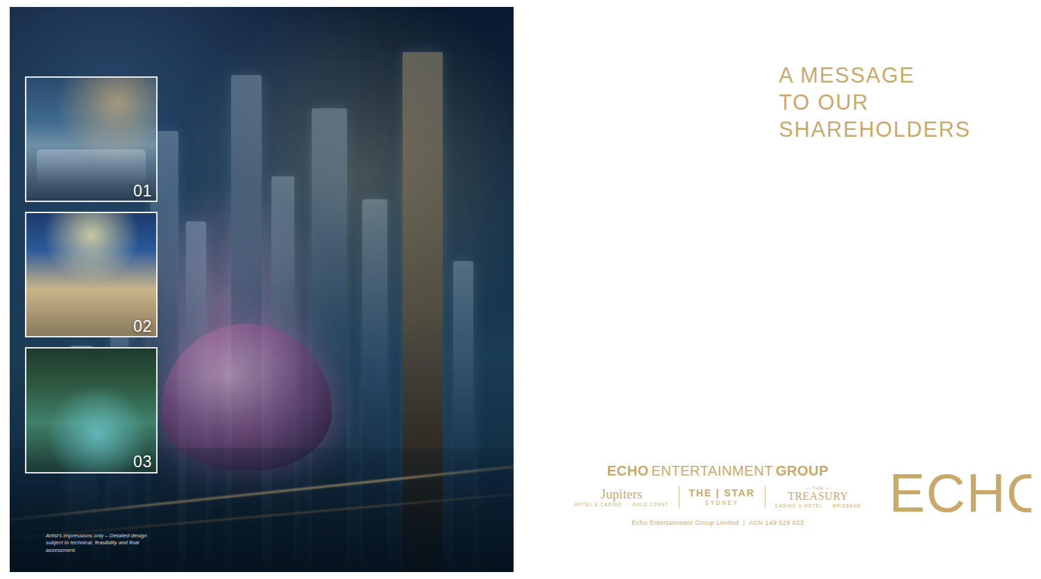01
02
03
Artist's impressions only – Detailed design
subject to technical, feasibility and final assessment.
A Message
to our
Shareholders
ECHO ENTERTAINMENT GROUP
Jupiters
Hotel & Casino · Gold Coast
THE | STAR
SYDNEY
— THE —
TREASURY
Casino & Hotel · Brisbane
Echo Entertainment Group Limited | ACN 149 629 023
ECHO